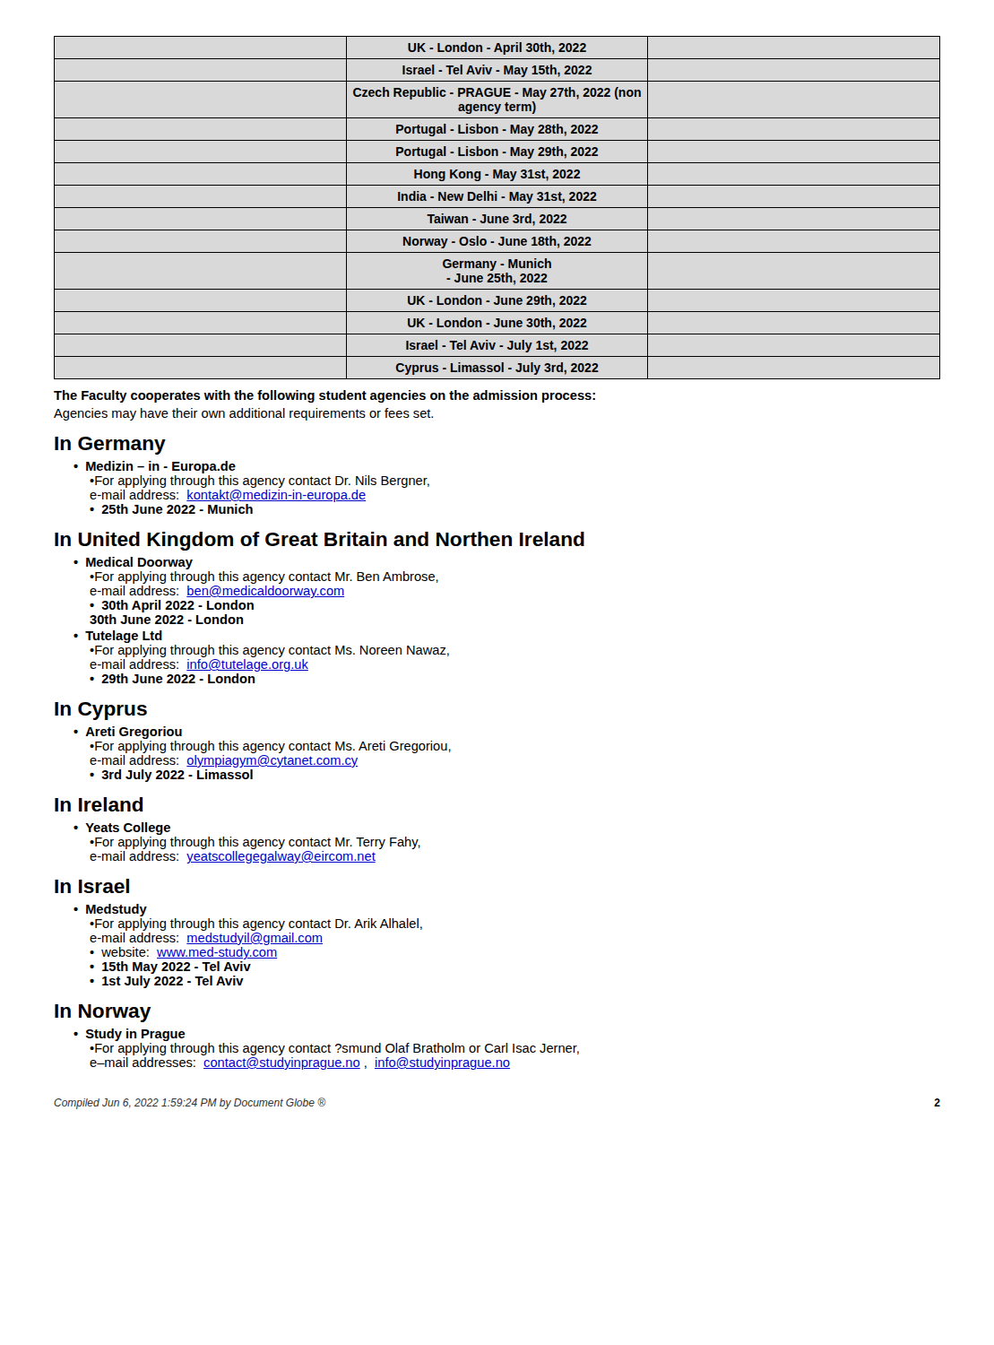| | UK - London - April 30th, 2022 | |
| | Israel - Tel Aviv - May 15th, 2022 | |
| | Czech Republic - PRAGUE - May 27th, 2022 (non agency term) | |
| | Portugal - Lisbon - May 28th, 2022 | |
| | Portugal - Lisbon - May 29th, 2022 | |
| | Hong Kong - May 31st, 2022 | |
| | India - New Delhi - May 31st, 2022 | |
| | Taiwan - June 3rd, 2022 | |
| | Norway - Oslo - June 18th, 2022 | |
| | Germany - Munich - June 25th, 2022 | |
| | UK - London - June 29th, 2022 | |
| | UK - London - June 30th, 2022 | |
| | Israel - Tel Aviv - July 1st, 2022 | |
| | Cyprus - Limassol - July 3rd, 2022 | |
The Faculty cooperates with the following student agencies on the admission process:
Agencies may have their own additional requirements or fees set.
In Germany
Medizin – in - Europa.de
•For applying through this agency contact Dr. Nils Bergner,
e-mail address: kontakt@medizin-in-europa.de
25th June 2022 - Munich
In United Kingdom of Great Britain and Northen Ireland
Medical Doorway
•For applying through this agency contact Mr. Ben Ambrose,
e-mail address: ben@medicaldoorway.com
30th April 2022 - London
30th June 2022 - London
Tutelage Ltd
•For applying through this agency contact Ms. Noreen Nawaz,
e-mail address: info@tutelage.org.uk
29th June 2022 - London
In Cyprus
Areti Gregoriou
•For applying through this agency contact Ms. Areti Gregoriou,
e-mail address: olympiagym@cytanet.com.cy
3rd July 2022 - Limassol
In Ireland
Yeats College
•For applying through this agency contact Mr. Terry Fahy,
e-mail address: yeatscollegegalway@eircom.net
In Israel
Medstudy
•For applying through this agency contact Dr. Arik Alhalel,
e-mail address: medstudyil@gmail.com
website: www.med-study.com
15th May 2022 - Tel Aviv
1st July 2022 - Tel Aviv
In Norway
Study in Prague
•For applying through this agency contact ?smund Olaf Bratholm or Carl Isac Jerner,
e–mail addresses: contact@studyinprague.no , info@studyinprague.no
Compiled Jun 6, 2022 1:59:24 PM by Document Globe ® 2